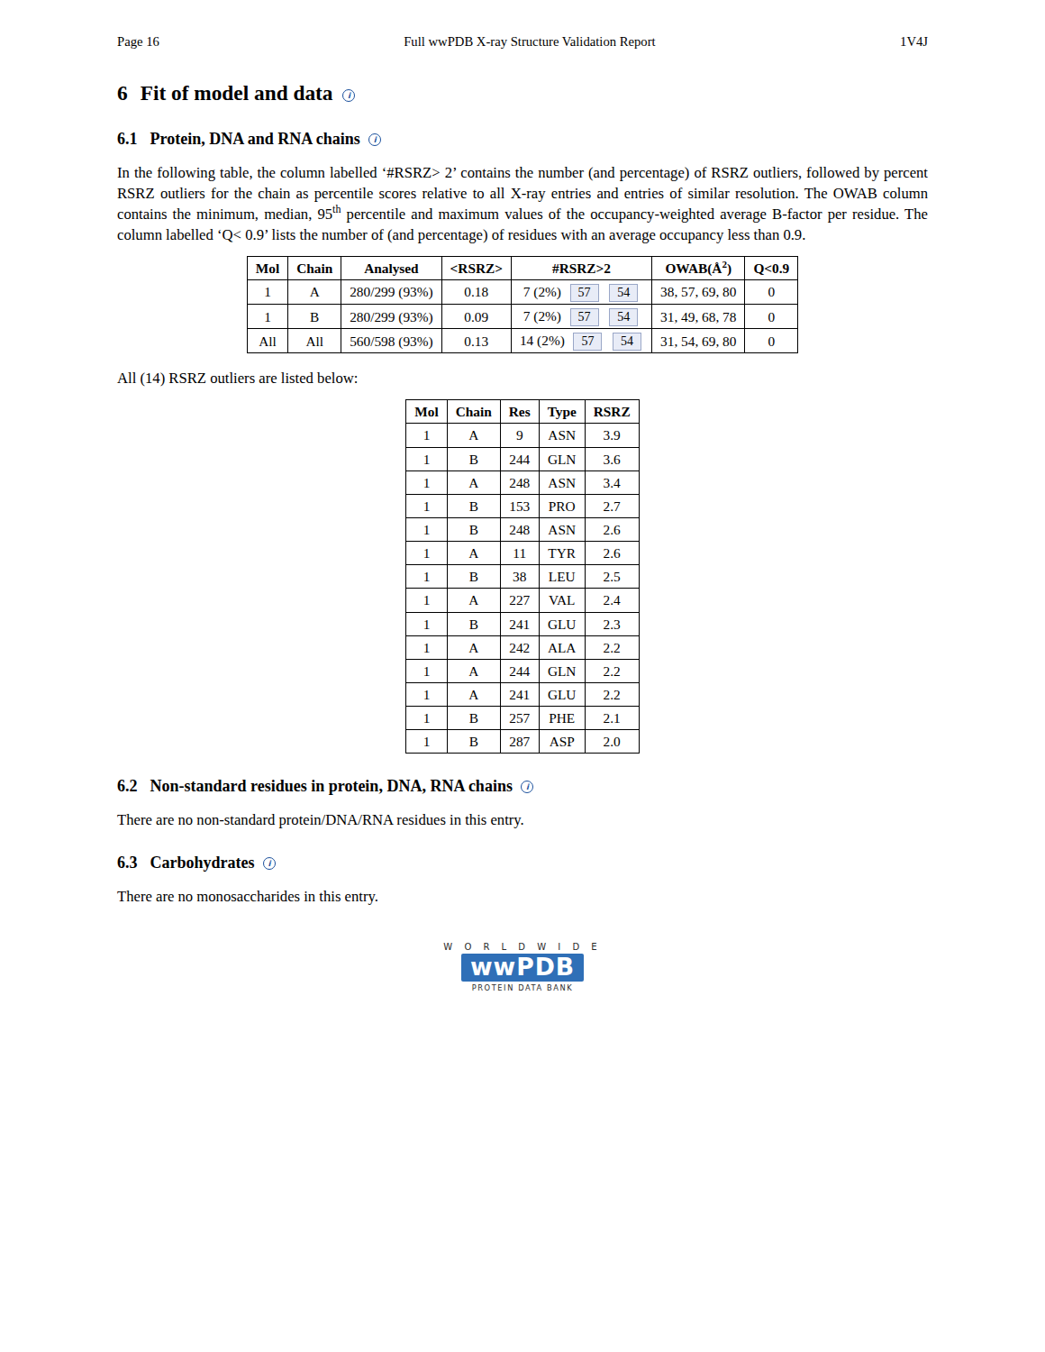Page 16
Full wwPDB X-ray Structure Validation Report
1V4J
6 Fit of model and data i
6.1 Protein, DNA and RNA chains i
In the following table, the column labelled ‘#RSRZ> 2’ contains the number (and percentage) of RSRZ outliers, followed by percent RSRZ outliers for the chain as percentile scores relative to all X-ray entries and entries of similar resolution. The OWAB column contains the minimum, median, 95th percentile and maximum values of the occupancy-weighted average B-factor per residue. The column labelled ‘Q< 0.9’ lists the number of (and percentage) of residues with an average occupancy less than 0.9.
| Mol | Chain | Analysed | <RSRZ> | #RSRZ>2 | OWAB(Å 2 ) | Q<0.9 |
| --- | --- | --- | --- | --- | --- | --- |
| 1 | A | 280/299 (93%) | 0.18 | 7 (2%) 57 54 | 38, 57, 69, 80 | 0 |
| 1 | B | 280/299 (93%) | 0.09 | 7 (2%) 57 54 | 31, 49, 68, 78 | 0 |
| All | All | 560/598 (93%) | 0.13 | 14 (2%) 57 54 | 31, 54, 69, 80 | 0 |
All (14) RSRZ outliers are listed below:
| Mol | Chain | Res | Type | RSRZ |
| --- | --- | --- | --- | --- |
| 1 | A | 9 | ASN | 3.9 |
| 1 | B | 244 | GLN | 3.6 |
| 1 | A | 248 | ASN | 3.4 |
| 1 | B | 153 | PRO | 2.7 |
| 1 | B | 248 | ASN | 2.6 |
| 1 | A | 11 | TYR | 2.6 |
| 1 | B | 38 | LEU | 2.5 |
| 1 | A | 227 | VAL | 2.4 |
| 1 | B | 241 | GLU | 2.3 |
| 1 | A | 242 | ALA | 2.2 |
| 1 | A | 244 | GLN | 2.2 |
| 1 | A | 241 | GLU | 2.2 |
| 1 | B | 257 | PHE | 2.1 |
| 1 | B | 287 | ASP | 2.0 |
6.2 Non-standard residues in protein, DNA, RNA chains i
There are no non-standard protein/DNA/RNA residues in this entry.
6.3 Carbohydrates i
There are no monosaccharides in this entry.
W O R L D W I D E
wwPDB
PROTEIN DATA BANK